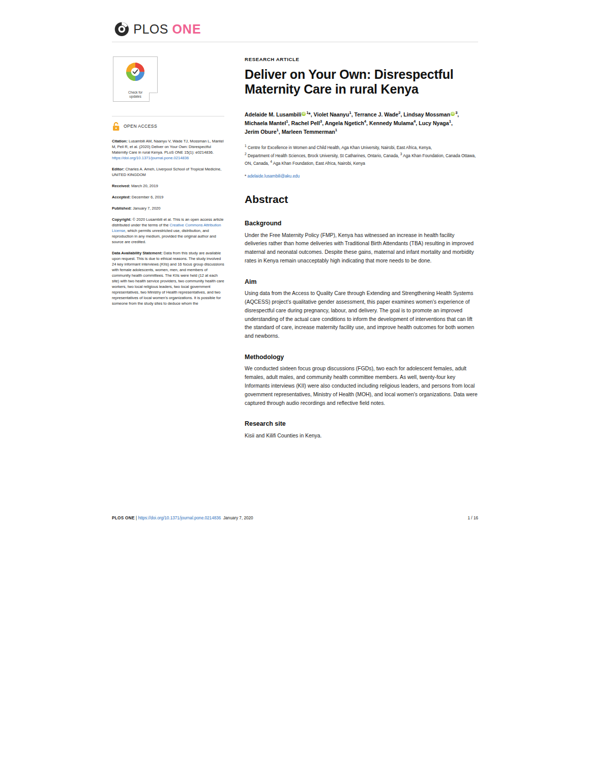PLOS ONE
Check for
updates
OPEN ACCESS
Citation: Lusambili AM, Naanyu V, Wade TJ, Mossman L, Mantel M, Pell R, et al. (2020) Deliver on Your Own: Disrespectful Maternity Care in rural Kenya. PLoS ONE 15(1): e0214836. https://doi.org/10.1371/journal.pone.0214836
Editor: Charles A. Ameh, Liverpool School of Tropical Medicine, UNITED KINGDOM
Received: March 20, 2019
Accepted: December 6, 2019
Published: January 7, 2020
Copyright: © 2020 Lusambili et al. This is an open access article distributed under the terms of the Creative Commons Attribution License, which permits unrestricted use, distribution, and reproduction in any medium, provided the original author and source are credited.
Data Availability Statement: Data from this study are available upon request. This is due to ethical reasons. The study involved 24 key informant interviews (KIIs) and 16 focus group discussions with female adolescents, women, men, and members of community health committees. The KIIs were held (12 at each site) with two health service providers, two community health care workers, two local religious leaders, two local government representatives, two Ministry of Health representatives, and two representatives of local women's organizations. It is possible for someone from the study sites to deduce whom the
RESEARCH ARTICLE
Deliver on Your Own: Disrespectful Maternity Care in rural Kenya
Adelaide M. Lusambili1*, Violet Naanyu1, Terrance J. Wade2, Lindsay Mossman3,
Michaela Mantel1, Rachel Pell3, Angela Ngetich4, Kennedy Mulama4, Lucy Nyaga1,
Jerim Obure1, Marleen Temmerman1
1 Centre for Excellence in Women and Child Health, Aga Khan University, Nairobi, East Africa, Kenya,
2 Department of Health Sciences, Brock University, St Catharines, Ontario, Canada, 3 Aga Khan Foundation, Canada Ottawa, ON, Canada, 4 Aga Khan Foundation, East Africa, Nairobi, Kenya
* adelaide.lusambili@aku.edu
Abstract
Background
Under the Free Maternity Policy (FMP), Kenya has witnessed an increase in health facility deliveries rather than home deliveries with Traditional Birth Attendants (TBA) resulting in improved maternal and neonatal outcomes. Despite these gains, maternal and infant mortality and morbidity rates in Kenya remain unacceptably high indicating that more needs to be done.
Aim
Using data from the Access to Quality Care through Extending and Strengthening Health Systems (AQCESS) project's qualitative gender assessment, this paper examines women's experience of disrespectful care during pregnancy, labour, and delivery. The goal is to promote an improved understanding of the actual care conditions to inform the development of interventions that can lift the standard of care, increase maternity facility use, and improve health outcomes for both women and newborns.
Methodology
We conducted sixteen focus group discussions (FGDs), two each for adolescent females, adult females, adult males, and community health committee members. As well, twenty-four key Informants interviews (KII) were also conducted including religious leaders, and persons from local government representatives, Ministry of Health (MOH), and local women's organizations. Data were captured through audio recordings and reflective field notes.
Research site
Kisii and Kilifi Counties in Kenya.
PLOS ONE | https://doi.org/10.1371/journal.pone.0214836 January 7, 2020
1 / 16